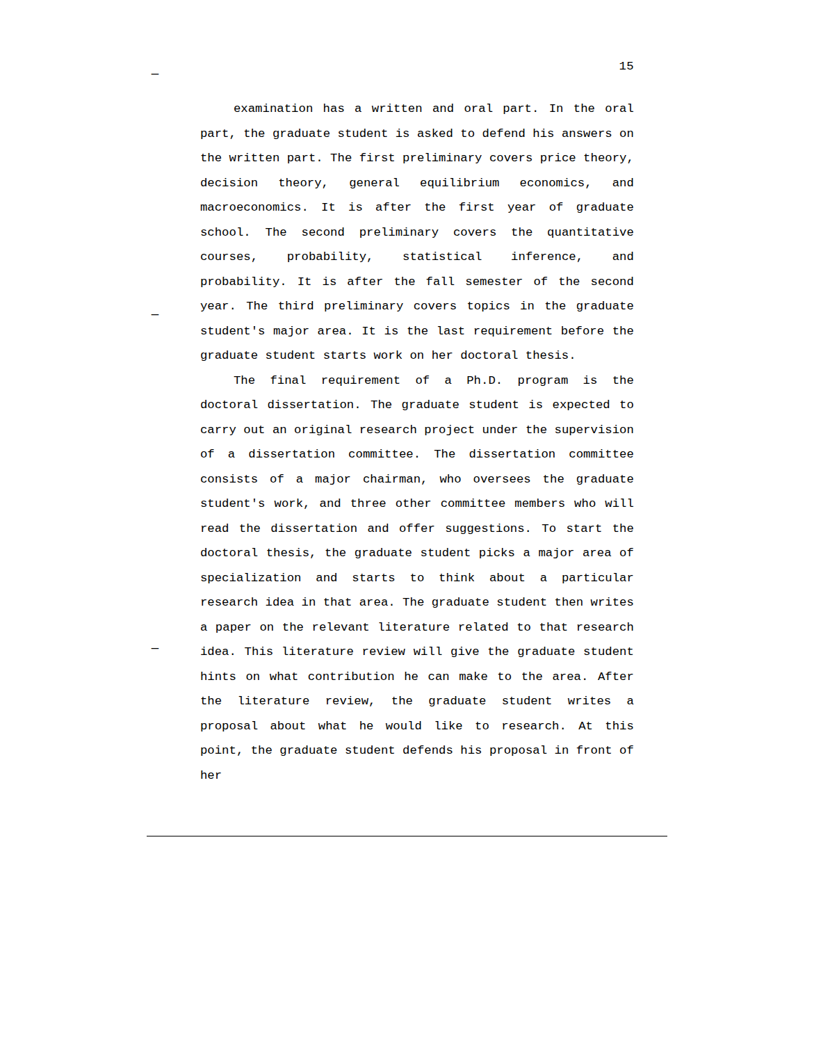— — —
15
examination has a written and oral part. In the oral part, the graduate student is asked to defend his answers on the written part. The first preliminary covers price theory, decision theory, general equilibrium economics, and macroeconomics. It is after the first year of graduate school. The second preliminary covers the quantitative courses, probability, statistical inference, and probability. It is after the fall semester of the second year. The third preliminary covers topics in the graduate student's major area. It is the last requirement before the graduate student starts work on her doctoral thesis.
The final requirement of a Ph.D. program is the doctoral dissertation. The graduate student is expected to carry out an original research project under the supervision of a dissertation committee. The dissertation committee consists of a major chairman, who oversees the graduate student's work, and three other committee members who will read the dissertation and offer suggestions. To start the doctoral thesis, the graduate student picks a major area of specialization and starts to think about a particular research idea in that area. The graduate student then writes a paper on the relevant literature related to that research idea. This literature review will give the graduate student hints on what contribution he can make to the area. After the literature review, the graduate student writes a proposal about what he would like to research. At this point, the graduate student defends his proposal in front of her